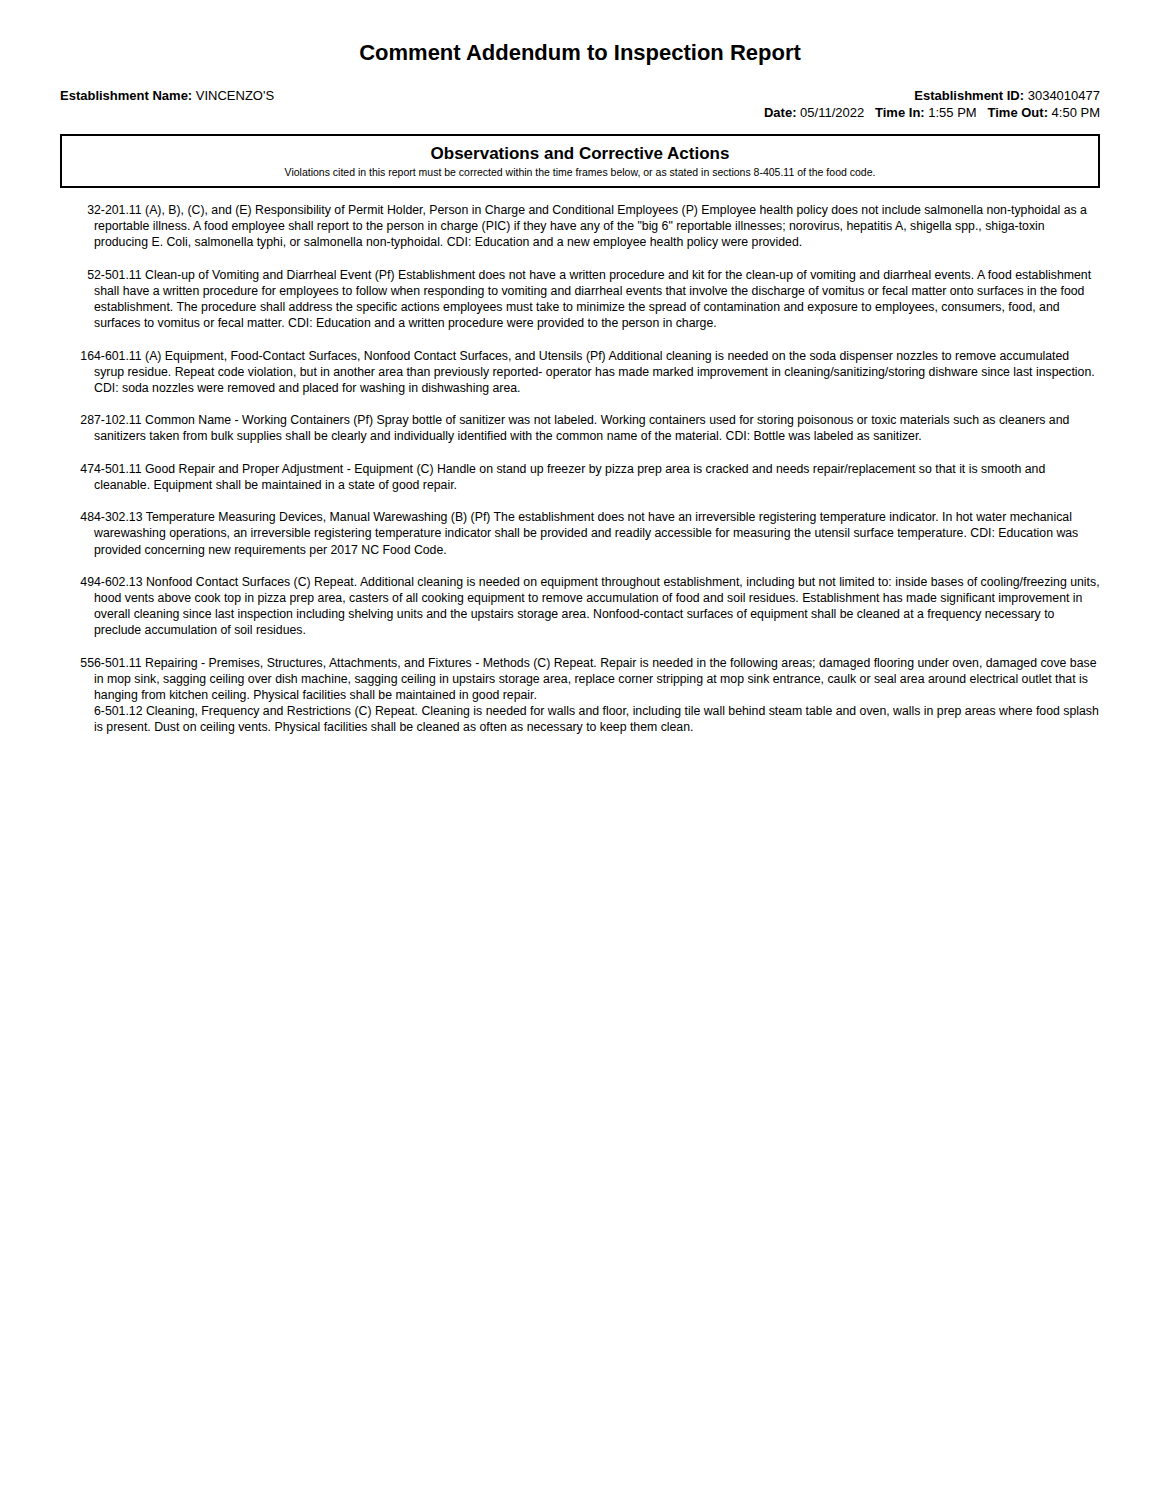Comment Addendum to Inspection Report
Establishment Name: VINCENZO'S
Establishment ID: 3034010477
Date: 05/11/2022 Time In: 1:55 PM Time Out: 4:50 PM
Observations and Corrective Actions
Violations cited in this report must be corrected within the time frames below, or as stated in sections 8-405.11 of the food code.
| 3 | 2-201.11 (A), B), (C), and (E) Responsibility of Permit Holder, Person in Charge and Conditional Employees (P) Employee health policy does not include salmonella non-typhoidal as a reportable illness. A food employee shall report to the person in charge (PIC) if they have any of the "big 6" reportable illnesses; norovirus, hepatitis A, shigella spp., shiga-toxin producing E. Coli, salmonella typhi, or salmonella non-typhoidal. CDI: Education and a new employee health policy were provided. |
| 5 | 2-501.11 Clean-up of Vomiting and Diarrheal Event (Pf) Establishment does not have a written procedure and kit for the clean-up of vomiting and diarrheal events. A food establishment shall have a written procedure for employees to follow when responding to vomiting and diarrheal events that involve the discharge of vomitus or fecal matter onto surfaces in the food establishment. The procedure shall address the specific actions employees must take to minimize the spread of contamination and exposure to employees, consumers, food, and surfaces to vomitus or fecal matter. CDI: Education and a written procedure were provided to the person in charge. |
| 16 | 4-601.11 (A) Equipment, Food-Contact Surfaces, Nonfood Contact Surfaces, and Utensils (Pf) Additional cleaning is needed on the soda dispenser nozzles to remove accumulated syrup residue. Repeat code violation, but in another area than previously reported- operator has made marked improvement in cleaning/sanitizing/storing dishware since last inspection. CDI: soda nozzles were removed and placed for washing in dishwashing area. |
| 28 | 7-102.11 Common Name - Working Containers (Pf) Spray bottle of sanitizer was not labeled. Working containers used for storing poisonous or toxic materials such as cleaners and sanitizers taken from bulk supplies shall be clearly and individually identified with the common name of the material. CDI: Bottle was labeled as sanitizer. |
| 47 | 4-501.11 Good Repair and Proper Adjustment - Equipment (C) Handle on stand up freezer by pizza prep area is cracked and needs repair/replacement so that it is smooth and cleanable. Equipment shall be maintained in a state of good repair. |
| 48 | 4-302.13 Temperature Measuring Devices, Manual Warewashing (B) (Pf) The establishment does not have an irreversible registering temperature indicator. In hot water mechanical warewashing operations, an irreversible registering temperature indicator shall be provided and readily accessible for measuring the utensil surface temperature. CDI: Education was provided concerning new requirements per 2017 NC Food Code. |
| 49 | 4-602.13 Nonfood Contact Surfaces (C) Repeat. Additional cleaning is needed on equipment throughout establishment, including but not limited to: inside bases of cooling/freezing units, hood vents above cook top in pizza prep area, casters of all cooking equipment to remove accumulation of food and soil residues. Establishment has made significant improvement in overall cleaning since last inspection including shelving units and the upstairs storage area. Nonfood-contact surfaces of equipment shall be cleaned at a frequency necessary to preclude accumulation of soil residues. |
| 55 | 6-501.11 Repairing - Premises, Structures, Attachments, and Fixtures - Methods (C) Repeat. Repair is needed in the following areas; damaged flooring under oven, damaged cove base in mop sink, sagging ceiling over dish machine, sagging ceiling in upstairs storage area, replace corner stripping at mop sink entrance, caulk or seal area around electrical outlet that is hanging from kitchen ceiling. Physical facilities shall be maintained in good repair. 6-501.12 Cleaning, Frequency and Restrictions (C) Repeat. Cleaning is needed for walls and floor, including tile wall behind steam table and oven, walls in prep areas where food splash is present. Dust on ceiling vents. Physical facilities shall be cleaned as often as necessary to keep them clean. |